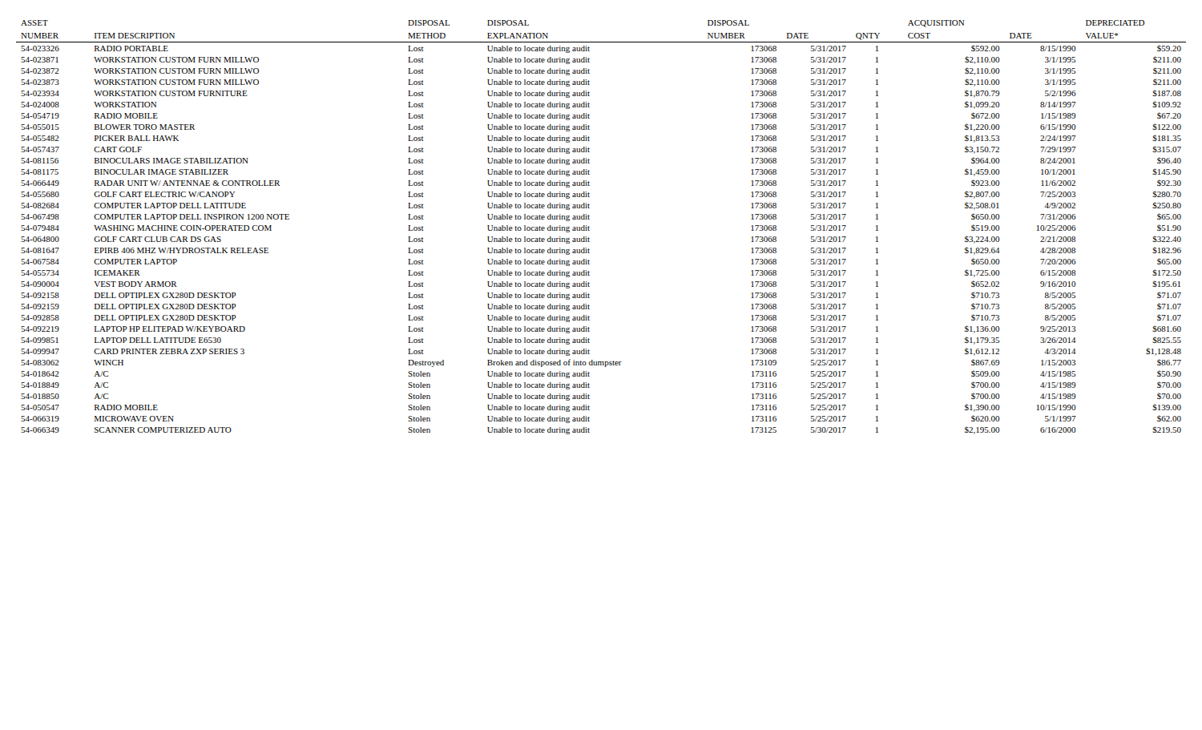| ASSET | | DISPOSAL | DISPOSAL | DISPOSAL | | | ACQUISITION | | DEPRECIATED |
| --- | --- | --- | --- | --- | --- | --- | --- | --- | --- |
| NUMBER | ITEM DESCRIPTION | METHOD | EXPLANATION | NUMBER | DATE | QNTY | COST | DATE | VALUE* |
| 54-023326 | RADIO PORTABLE | Lost | Unable to locate during audit | 173068 | 5/31/2017 | 1 | $592.00 | 8/15/1990 | $59.20 |
| 54-023871 | WORKSTATION CUSTOM FURN MILLWO | Lost | Unable to locate during audit | 173068 | 5/31/2017 | 1 | $2,110.00 | 3/1/1995 | $211.00 |
| 54-023872 | WORKSTATION CUSTOM FURN MILLWO | Lost | Unable to locate during audit | 173068 | 5/31/2017 | 1 | $2,110.00 | 3/1/1995 | $211.00 |
| 54-023873 | WORKSTATION CUSTOM FURN MILLWO | Lost | Unable to locate during audit | 173068 | 5/31/2017 | 1 | $2,110.00 | 3/1/1995 | $211.00 |
| 54-023934 | WORKSTATION CUSTOM FURNITURE | Lost | Unable to locate during audit | 173068 | 5/31/2017 | 1 | $1,870.79 | 5/2/1996 | $187.08 |
| 54-024008 | WORKSTATION | Lost | Unable to locate during audit | 173068 | 5/31/2017 | 1 | $1,099.20 | 8/14/1997 | $109.92 |
| 54-054719 | RADIO MOBILE | Lost | Unable to locate during audit | 173068 | 5/31/2017 | 1 | $672.00 | 1/15/1989 | $67.20 |
| 54-055015 | BLOWER TORO MASTER | Lost | Unable to locate during audit | 173068 | 5/31/2017 | 1 | $1,220.00 | 6/15/1990 | $122.00 |
| 54-055482 | PICKER BALL HAWK | Lost | Unable to locate during audit | 173068 | 5/31/2017 | 1 | $1,813.53 | 2/24/1997 | $181.35 |
| 54-057437 | CART GOLF | Lost | Unable to locate during audit | 173068 | 5/31/2017 | 1 | $3,150.72 | 7/29/1997 | $315.07 |
| 54-081156 | BINOCULARS IMAGE STABILIZATION | Lost | Unable to locate during audit | 173068 | 5/31/2017 | 1 | $964.00 | 8/24/2001 | $96.40 |
| 54-081175 | BINOCULAR IMAGE STABILIZER | Lost | Unable to locate during audit | 173068 | 5/31/2017 | 1 | $1,459.00 | 10/1/2001 | $145.90 |
| 54-066449 | RADAR UNIT W/ ANTENNAE & CONTROLLER | Lost | Unable to locate during audit | 173068 | 5/31/2017 | 1 | $923.00 | 11/6/2002 | $92.30 |
| 54-055680 | GOLF CART ELECTRIC W/CANOPY | Lost | Unable to locate during audit | 173068 | 5/31/2017 | 1 | $2,807.00 | 7/25/2003 | $280.70 |
| 54-082684 | COMPUTER LAPTOP DELL LATITUDE | Lost | Unable to locate during audit | 173068 | 5/31/2017 | 1 | $2,508.01 | 4/9/2002 | $250.80 |
| 54-067498 | COMPUTER LAPTOP DELL INSPIRON 1200 NOTE | Lost | Unable to locate during audit | 173068 | 5/31/2017 | 1 | $650.00 | 7/31/2006 | $65.00 |
| 54-079484 | WASHING MACHINE COIN-OPERATED COM | Lost | Unable to locate during audit | 173068 | 5/31/2017 | 1 | $519.00 | 10/25/2006 | $51.90 |
| 54-064800 | GOLF CART CLUB CAR DS GAS | Lost | Unable to locate during audit | 173068 | 5/31/2017 | 1 | $3,224.00 | 2/21/2008 | $322.40 |
| 54-081647 | EPIRB 406 MHZ W/HYDROSTALK RELEASE | Lost | Unable to locate during audit | 173068 | 5/31/2017 | 1 | $1,829.64 | 4/28/2008 | $182.96 |
| 54-067584 | COMPUTER LAPTOP | Lost | Unable to locate during audit | 173068 | 5/31/2017 | 1 | $650.00 | 7/20/2006 | $65.00 |
| 54-055734 | ICEMAKER | Lost | Unable to locate during audit | 173068 | 5/31/2017 | 1 | $1,725.00 | 6/15/2008 | $172.50 |
| 54-090004 | VEST BODY ARMOR | Lost | Unable to locate during audit | 173068 | 5/31/2017 | 1 | $652.02 | 9/16/2010 | $195.61 |
| 54-092158 | DELL OPTIPLEX GX280D DESKTOP | Lost | Unable to locate during audit | 173068 | 5/31/2017 | 1 | $710.73 | 8/5/2005 | $71.07 |
| 54-092159 | DELL OPTIPLEX GX280D DESKTOP | Lost | Unable to locate during audit | 173068 | 5/31/2017 | 1 | $710.73 | 8/5/2005 | $71.07 |
| 54-092858 | DELL OPTIPLEX GX280D DESKTOP | Lost | Unable to locate during audit | 173068 | 5/31/2017 | 1 | $710.73 | 8/5/2005 | $71.07 |
| 54-092219 | LAPTOP HP ELITEPAD W/KEYBOARD | Lost | Unable to locate during audit | 173068 | 5/31/2017 | 1 | $1,136.00 | 9/25/2013 | $681.60 |
| 54-099851 | LAPTOP DELL LATITUDE E6530 | Lost | Unable to locate during audit | 173068 | 5/31/2017 | 1 | $1,179.35 | 3/26/2014 | $825.55 |
| 54-099947 | CARD PRINTER ZEBRA ZXP SERIES 3 | Lost | Unable to locate during audit | 173068 | 5/31/2017 | 1 | $1,612.12 | 4/3/2014 | $1,128.48 |
| 54-083062 | WINCH | Destroyed | Broken and disposed of into dumpster | 173109 | 5/25/2017 | 1 | $867.69 | 1/15/2003 | $86.77 |
| 54-018642 | A/C | Stolen | Unable to locate during audit | 173116 | 5/25/2017 | 1 | $509.00 | 4/15/1985 | $50.90 |
| 54-018849 | A/C | Stolen | Unable to locate during audit | 173116 | 5/25/2017 | 1 | $700.00 | 4/15/1989 | $70.00 |
| 54-018850 | A/C | Stolen | Unable to locate during audit | 173116 | 5/25/2017 | 1 | $700.00 | 4/15/1989 | $70.00 |
| 54-050547 | RADIO MOBILE | Stolen | Unable to locate during audit | 173116 | 5/25/2017 | 1 | $1,390.00 | 10/15/1990 | $139.00 |
| 54-066319 | MICROWAVE OVEN | Stolen | Unable to locate during audit | 173116 | 5/25/2017 | 1 | $620.00 | 5/1/1997 | $62.00 |
| 54-066349 | SCANNER COMPUTERIZED AUTO | Stolen | Unable to locate during audit | 173125 | 5/30/2017 | 1 | $2,195.00 | 6/16/2000 | $219.50 |